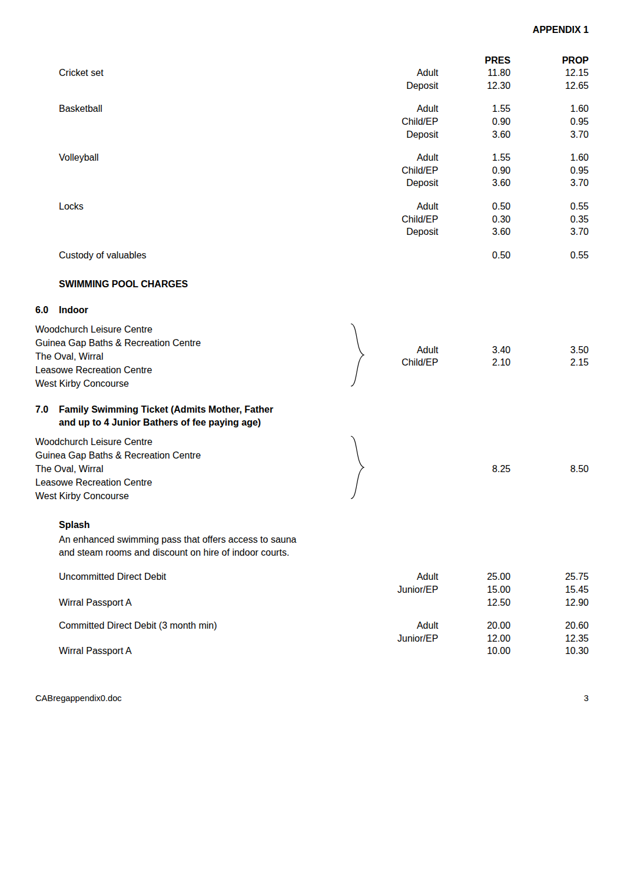APPENDIX 1
| | | | PRES | PROP |
| Cricket set | | Adult | 11.80 | 12.15 |
| | | Deposit | 12.30 | 12.65 |
| Basketball | | Adult | 1.55 | 1.60 |
| | | Child/EP | 0.90 | 0.95 |
| | | Deposit | 3.60 | 3.70 |
| Volleyball | | Adult | 1.55 | 1.60 |
| | | Child/EP | 0.90 | 0.95 |
| | | Deposit | 3.60 | 3.70 |
| Locks | | Adult | 0.50 | 0.55 |
| | | Child/EP | 0.30 | 0.35 |
| | | Deposit | 3.60 | 3.70 |
| Custody of valuables | | | 0.50 | 0.55 |
SWIMMING POOL CHARGES
6.0
Indoor
| Woodchurch Leisure Centre Guinea Gap Baths & Recreation Centre The Oval, Wirral Leasowe Recreation Centre West Kirby Concourse | | Adult Child/EP | 3.40 2.10 | 3.50 2.15 |
7.0
Family Swimming Ticket (Admits Mother, Father
and up to 4 Junior Bathers of fee paying age)
| Woodchurch Leisure Centre Guinea Gap Baths & Recreation Centre The Oval, Wirral Leasowe Recreation Centre West Kirby Concourse | | | 8.25 | 8.50 |
Splash
An enhanced swimming pass that offers access to sauna and steam rooms and discount on hire of indoor courts.
| Uncommitted Direct Debit | | Adult | 25.00 | 25.75 |
| | | Junior/EP | 15.00 | 15.45 |
| Wirral Passport A | | | 12.50 | 12.90 |
| Committed Direct Debit (3 month min) | | Adult | 20.00 | 20.60 |
| | | Junior/EP | 12.00 | 12.35 |
| Wirral Passport A | | | 10.00 | 10.30 |
CABregappendix0.doc
3